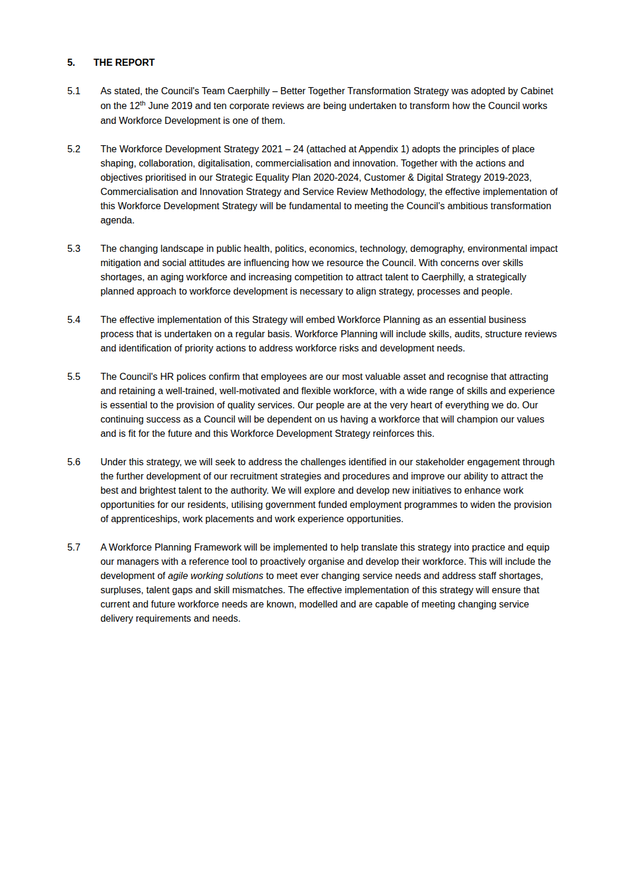5. THE REPORT
5.1
As stated, the Council's Team Caerphilly – Better Together Transformation Strategy was adopted by Cabinet on the 12th June 2019 and ten corporate reviews are being undertaken to transform how the Council works and Workforce Development is one of them.
5.2
The Workforce Development Strategy 2021 – 24 (attached at Appendix 1) adopts the principles of place shaping, collaboration, digitalisation, commercialisation and innovation. Together with the actions and objectives prioritised in our Strategic Equality Plan 2020-2024, Customer & Digital Strategy 2019-2023, Commercialisation and Innovation Strategy and Service Review Methodology, the effective implementation of this Workforce Development Strategy will be fundamental to meeting the Council's ambitious transformation agenda.
5.3
The changing landscape in public health, politics, economics, technology, demography, environmental impact mitigation and social attitudes are influencing how we resource the Council. With concerns over skills shortages, an aging workforce and increasing competition to attract talent to Caerphilly, a strategically planned approach to workforce development is necessary to align strategy, processes and people.
5.4
The effective implementation of this Strategy will embed Workforce Planning as an essential business process that is undertaken on a regular basis. Workforce Planning will include skills, audits, structure reviews and identification of priority actions to address workforce risks and development needs.
5.5
The Council's HR polices confirm that employees are our most valuable asset and recognise that attracting and retaining a well-trained, well-motivated and flexible workforce, with a wide range of skills and experience is essential to the provision of quality services. Our people are at the very heart of everything we do. Our continuing success as a Council will be dependent on us having a workforce that will champion our values and is fit for the future and this Workforce Development Strategy reinforces this.
5.6
Under this strategy, we will seek to address the challenges identified in our stakeholder engagement through the further development of our recruitment strategies and procedures and improve our ability to attract the best and brightest talent to the authority. We will explore and develop new initiatives to enhance work opportunities for our residents, utilising government funded employment programmes to widen the provision of apprenticeships, work placements and work experience opportunities.
5.7
A Workforce Planning Framework will be implemented to help translate this strategy into practice and equip our managers with a reference tool to proactively organise and develop their workforce. This will include the development of agile working solutions to meet ever changing service needs and address staff shortages, surpluses, talent gaps and skill mismatches. The effective implementation of this strategy will ensure that current and future workforce needs are known, modelled and are capable of meeting changing service delivery requirements and needs.